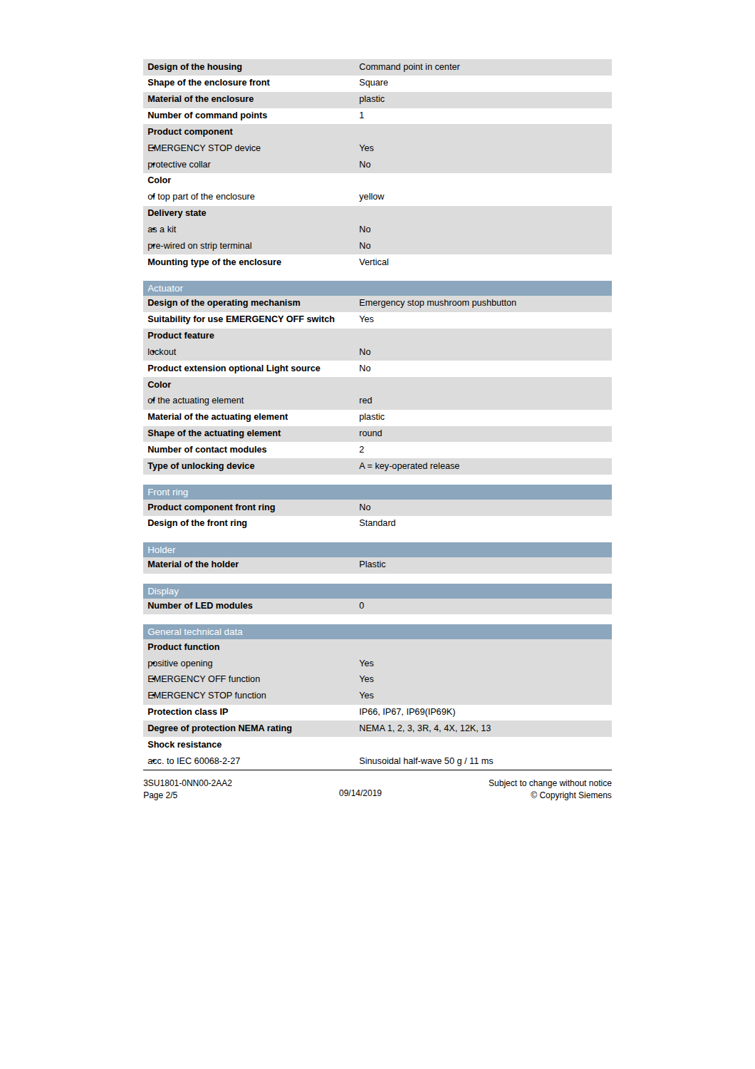| Design of the housing | Command point in center |
| Shape of the enclosure front | Square |
| Material of the enclosure | plastic |
| Number of command points | 1 |
| Product component | |
| EMERGENCY STOP device | Yes |
| protective collar | No |
| Color | |
| of top part of the enclosure | yellow |
| Delivery state | |
| as a kit | No |
| pre-wired on strip terminal | No |
| Mounting type of the enclosure | Vertical |
Actuator
| Design of the operating mechanism | Emergency stop mushroom pushbutton |
| Suitability for use EMERGENCY OFF switch | Yes |
| Product feature | |
| lockout | No |
| Product extension optional Light source | No |
| Color | |
| of the actuating element | red |
| Material of the actuating element | plastic |
| Shape of the actuating element | round |
| Number of contact modules | 2 |
| Type of unlocking device | A = key-operated release |
Front ring
| Product component front ring | No |
| Design of the front ring | Standard |
Holder
| Material of the holder | Plastic |
Display
| Number of LED modules | 0 |
General technical data
| Product function | |
| positive opening | Yes |
| EMERGENCY OFF function | Yes |
| EMERGENCY STOP function | Yes |
| Protection class IP | IP66, IP67, IP69(IP69K) |
| Degree of protection NEMA rating | NEMA 1, 2, 3, 3R, 4, 4X, 12K, 13 |
| Shock resistance | |
| acc. to IEC 60068-2-27 | Sinusoidal half-wave 50 g / 11 ms |
3SU1801-0NN00-2AA2
Page 2/5
09/14/2019
Subject to change without notice
© Copyright Siemens